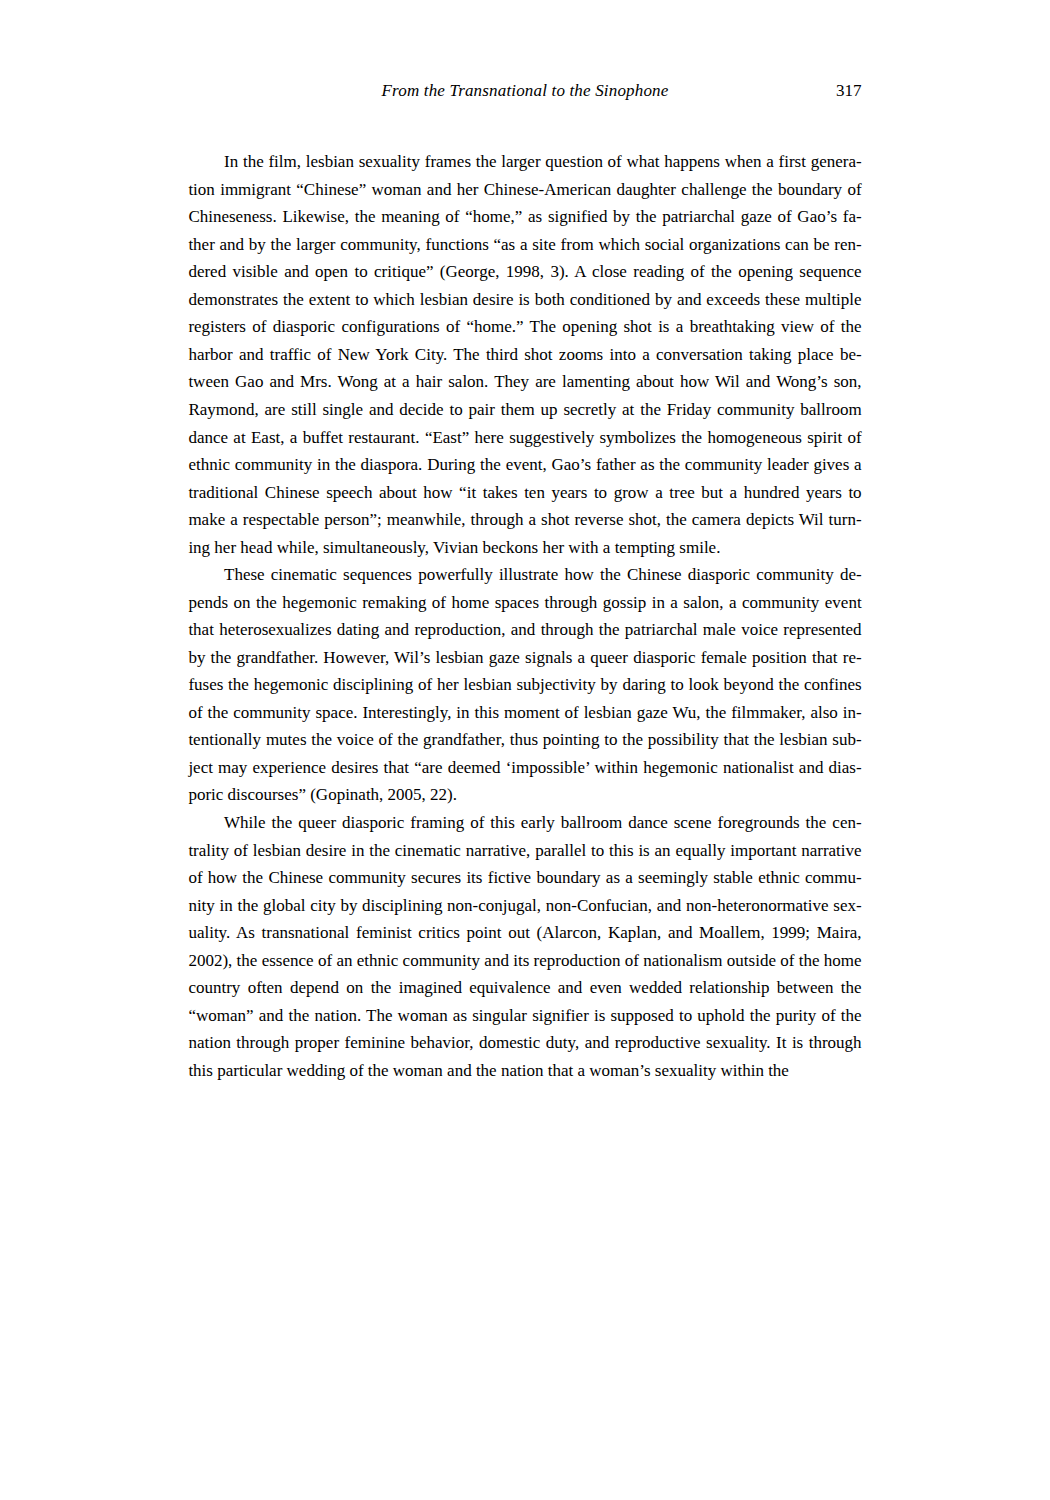From the Transnational to the Sinophone 317
In the film, lesbian sexuality frames the larger question of what happens when a first generation immigrant “Chinese” woman and her Chinese-American daughter challenge the boundary of Chineseness. Likewise, the meaning of “home,” as signified by the patriarchal gaze of Gao’s father and by the larger community, functions “as a site from which social organizations can be rendered visible and open to critique” (George, 1998, 3). A close reading of the opening sequence demonstrates the extent to which lesbian desire is both conditioned by and exceeds these multiple registers of diasporic configurations of “home.” The opening shot is a breathtaking view of the harbor and traffic of New York City. The third shot zooms into a conversation taking place between Gao and Mrs. Wong at a hair salon. They are lamenting about how Wil and Wong’s son, Raymond, are still single and decide to pair them up secretly at the Friday community ballroom dance at East, a buffet restaurant. “East” here suggestively symbolizes the homogeneous spirit of ethnic community in the diaspora. During the event, Gao’s father as the community leader gives a traditional Chinese speech about how “it takes ten years to grow a tree but a hundred years to make a respectable person”; meanwhile, through a shot reverse shot, the camera depicts Wil turning her head while, simultaneously, Vivian beckons her with a tempting smile.
These cinematic sequences powerfully illustrate how the Chinese diasporic community depends on the hegemonic remaking of home spaces through gossip in a salon, a community event that heterosexualizes dating and reproduction, and through the patriarchal male voice represented by the grandfather. However, Wil’s lesbian gaze signals a queer diasporic female position that refuses the hegemonic disciplining of her lesbian subjectivity by daring to look beyond the confines of the community space. Interestingly, in this moment of lesbian gaze Wu, the filmmaker, also intentionally mutes the voice of the grandfather, thus pointing to the possibility that the lesbian subject may experience desires that “are deemed ‘impossible’ within hegemonic nationalist and diasporic discourses” (Gopinath, 2005, 22).
While the queer diasporic framing of this early ballroom dance scene foregrounds the centrality of lesbian desire in the cinematic narrative, parallel to this is an equally important narrative of how the Chinese community secures its fictive boundary as a seemingly stable ethnic community in the global city by disciplining non-conjugal, non-Confucian, and non-heteronormative sexuality. As transnational feminist critics point out (Alarcon, Kaplan, and Moallem, 1999; Maira, 2002), the essence of an ethnic community and its reproduction of nationalism outside of the home country often depend on the imagined equivalence and even wedded relationship between the “woman” and the nation. The woman as singular signifier is supposed to uphold the purity of the nation through proper feminine behavior, domestic duty, and reproductive sexuality. It is through this particular wedding of the woman and the nation that a woman’s sexuality within the